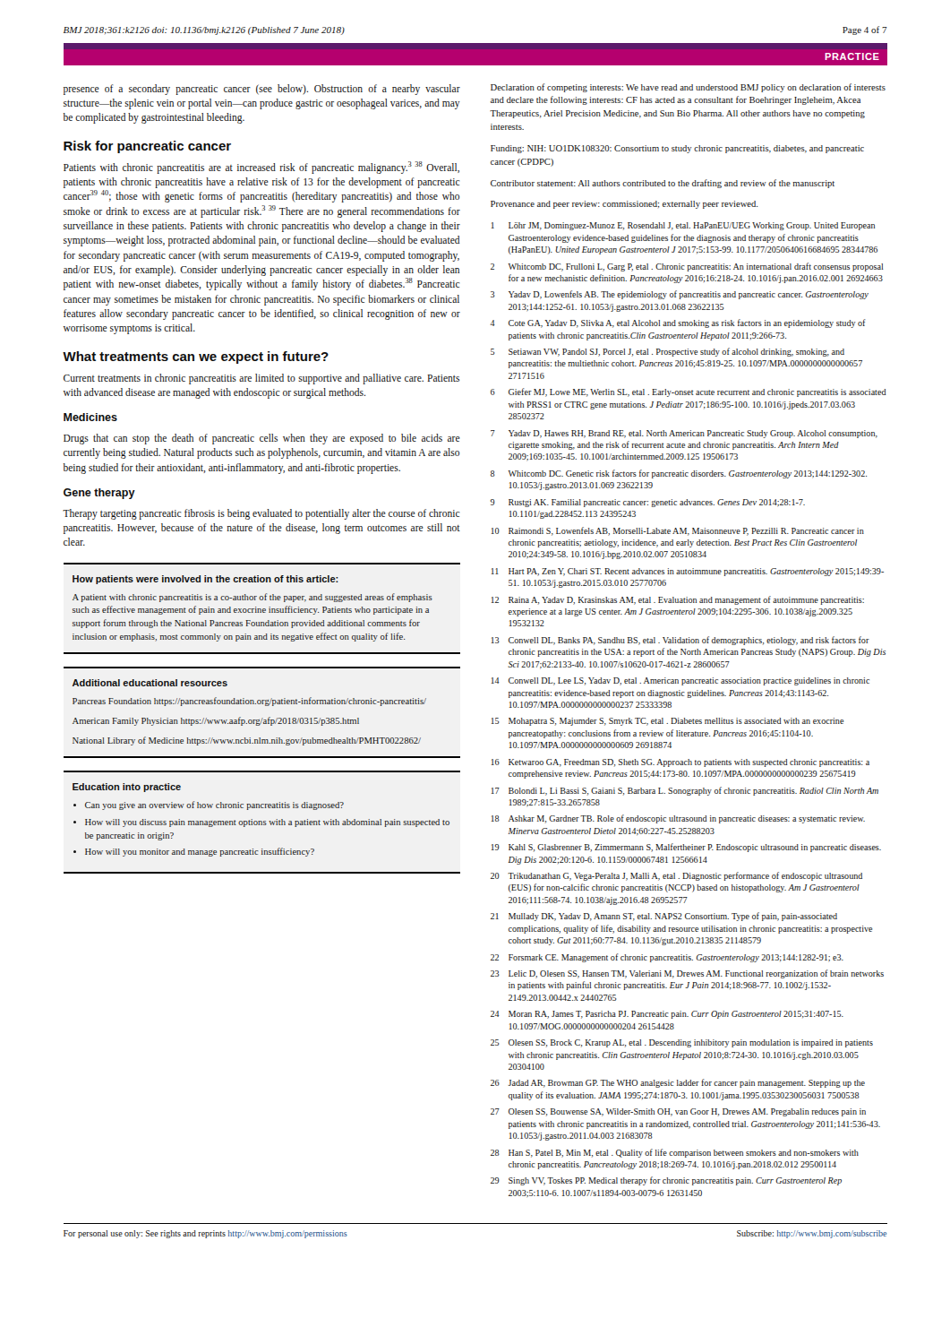BMJ 2018;361:k2126 doi: 10.1136/bmj.k2126 (Published 7 June 2018)
Page 4 of 7
PRACTICE
presence of a secondary pancreatic cancer (see below). Obstruction of a nearby vascular structure—the splenic vein or portal vein—can produce gastric or oesophageal varices, and may be complicated by gastrointestinal bleeding.
Risk for pancreatic cancer
Patients with chronic pancreatitis are at increased risk of pancreatic malignancy.3 38 Overall, patients with chronic pancreatitis have a relative risk of 13 for the development of pancreatic cancer39 40; those with genetic forms of pancreatitis (hereditary pancreatitis) and those who smoke or drink to excess are at particular risk.3 39 There are no general recommendations for surveillance in these patients. Patients with chronic pancreatitis who develop a change in their symptoms—weight loss, protracted abdominal pain, or functional decline—should be evaluated for secondary pancreatic cancer (with serum measurements of CA19-9, computed tomography, and/or EUS, for example). Consider underlying pancreatic cancer especially in an older lean patient with new-onset diabetes, typically without a family history of diabetes.38 Pancreatic cancer may sometimes be mistaken for chronic pancreatitis. No specific biomarkers or clinical features allow secondary pancreatic cancer to be identified, so clinical recognition of new or worrisome symptoms is critical.
What treatments can we expect in future?
Current treatments in chronic pancreatitis are limited to supportive and palliative care. Patients with advanced disease are managed with endoscopic or surgical methods.
Medicines
Drugs that can stop the death of pancreatic cells when they are exposed to bile acids are currently being studied. Natural products such as polyphenols, curcumin, and vitamin A are also being studied for their antioxidant, anti-inflammatory, and anti-fibrotic properties.
Gene therapy
Therapy targeting pancreatic fibrosis is being evaluated to potentially alter the course of chronic pancreatitis. However, because of the nature of the disease, long term outcomes are still not clear.
How patients were involved in the creation of this article:
A patient with chronic pancreatitis is a co-author of the paper, and suggested areas of emphasis such as effective management of pain and exocrine insufficiency. Patients who participate in a support forum through the National Pancreas Foundation provided additional comments for inclusion or emphasis, most commonly on pain and its negative effect on quality of life.
Additional educational resources
Pancreas Foundation https://pancreasfoundation.org/patient-information/chronic-pancreatitis/
American Family Physician https://www.aafp.org/afp/2018/0315/p385.html
National Library of Medicine https://www.ncbi.nlm.nih.gov/pubmedhealth/PMHT0022862/
Education into practice
Can you give an overview of how chronic pancreatitis is diagnosed?
How will you discuss pain management options with a patient with abdominal pain suspected to be pancreatic in origin?
How will you monitor and manage pancreatic insufficiency?
Declaration of competing interests: We have read and understood BMJ policy on declaration of interests and declare the following interests: CF has acted as a consultant for Boehringer Ingleheim, Akcea Therapeutics, Ariel Precision Medicine, and Sun Bio Pharma. All other authors have no competing interests.
Funding: NIH: UO1DK108320: Consortium to study chronic pancreatitis, diabetes, and pancreatic cancer (CPDPC)
Contributor statement: All authors contributed to the drafting and review of the manuscript
Provenance and peer review: commissioned; externally peer reviewed.
1 Löhr JM, Dominguez-Munoz E, Rosendahl J, etal. HaPanEU/UEG Working Group. United European Gastroenterology evidence-based guidelines for the diagnosis and therapy of chronic pancreatitis (HaPanEU). United European Gastroenterol J 2017;5:153-99. 10.1177/2050640616684695 28344786
2 Whitcomb DC, Frulloni L, Garg P, etal . Chronic pancreatitis: An international draft consensus proposal for a new mechanistic definition. Pancreatology 2016;16:218-24. 10.1016/j.pan.2016.02.001 26924663
3 Yadav D, Lowenfels AB. The epidemiology of pancreatitis and pancreatic cancer. Gastroenterology 2013;144:1252-61. 10.1053/j.gastro.2013.01.068 23622135
4 Cote GA, Yadav D, Slivka A, etal Alcohol and smoking as risk factors in an epidemiology study of patients with chronic pancreatitis.Clin Gastroenterol Hepatol 2011;9:266-73.
5 Setiawan VW, Pandol SJ, Porcel J, etal . Prospective study of alcohol drinking, smoking, and pancreatitis: the multiethnic cohort. Pancreas 2016;45:819-25. 10.1097/MPA.0000000000000657 27171516
6 Giefer MJ, Lowe ME, Werlin SL, etal . Early-onset acute recurrent and chronic pancreatitis is associated with PRSS1 or CTRC gene mutations. J Pediatr 2017;186:95-100. 10.1016/j.jpeds.2017.03.063 28502372
7 Yadav D, Hawes RH, Brand RE, etal. North American Pancreatic Study Group. Alcohol consumption, cigarette smoking, and the risk of recurrent acute and chronic pancreatitis. Arch Intern Med 2009;169:1035-45. 10.1001/archinternmed.2009.125 19506173
8 Whitcomb DC. Genetic risk factors for pancreatic disorders. Gastroenterology 2013;144:1292-302. 10.1053/j.gastro.2013.01.069 23622139
9 Rustgi AK. Familial pancreatic cancer: genetic advances. Genes Dev 2014;28:1-7. 10.1101/gad.228452.113 24395243
10 Raimondi S, Lowenfels AB, Morselli-Labate AM, Maisonneuve P, Pezzilli R. Pancreatic cancer in chronic pancreatitis; aetiology, incidence, and early detection. Best Pract Res Clin Gastroenterol 2010;24:349-58. 10.1016/j.bpg.2010.02.007 20510834
11 Hart PA, Zen Y, Chari ST. Recent advances in autoimmune pancreatitis. Gastroenterology 2015;149:39-51. 10.1053/j.gastro.2015.03.010 25770706
12 Raina A, Yadav D, Krasinskas AM, etal . Evaluation and management of autoimmune pancreatitis: experience at a large US center. Am J Gastroenterol 2009;104:2295-306. 10.1038/ajg.2009.325 19532132
13 Conwell DL, Banks PA, Sandhu BS, etal . Validation of demographics, etiology, and risk factors for chronic pancreatitis in the USA: a report of the North American Pancreas Study (NAPS) Group. Dig Dis Sci 2017;62:2133-40. 10.1007/s10620-017-4621-z 28600657
14 Conwell DL, Lee LS, Yadav D, etal . American pancreatic association practice guidelines in chronic pancreatitis: evidence-based report on diagnostic guidelines. Pancreas 2014;43:1143-62. 10.1097/MPA.0000000000000237 25333398
15 Mohapatra S, Majumder S, Smyrk TC, etal . Diabetes mellitus is associated with an exocrine pancreatopathy: conclusions from a review of literature. Pancreas 2016;45:1104-10. 10.1097/MPA.0000000000000609 26918874
16 Ketwaroo GA, Freedman SD, Sheth SG. Approach to patients with suspected chronic pancreatitis: a comprehensive review. Pancreas 2015;44:173-80. 10.1097/MPA.0000000000000239 25675419
17 Bolondi L, Li Bassi S, Gaiani S, Barbara L. Sonography of chronic pancreatitis. Radiol Clin North Am 1989;27:815-33.2657858
18 Ashkar M, Gardner TB. Role of endoscopic ultrasound in pancreatic diseases: a systematic review. Minerva Gastroenterol Dietol 2014;60:227-45.25288203
19 Kahl S, Glasbrenner B, Zimmermann S, Malfertheiner P. Endoscopic ultrasound in pancreatic diseases. Dig Dis 2002;20:120-6. 10.1159/000067481 12566614
20 Trikudanathan G, Vega-Peralta J, Malli A, etal . Diagnostic performance of endoscopic ultrasound (EUS) for non-calcific chronic pancreatitis (NCCP) based on histopathology. Am J Gastroenterol 2016;111:568-74. 10.1038/ajg.2016.48 26952577
21 Mullady DK, Yadav D, Amann ST, etal. NAPS2 Consortium. Type of pain, pain-associated complications, quality of life, disability and resource utilisation in chronic pancreatitis: a prospective cohort study. Gut 2011;60:77-84. 10.1136/gut.2010.213835 21148579
22 Forsmark CE. Management of chronic pancreatitis. Gastroenterology 2013;144:1282-91; e3.
23 Lelic D, Olesen SS, Hansen TM, Valeriani M, Drewes AM. Functional reorganization of brain networks in patients with painful chronic pancreatitis. Eur J Pain 2014;18:968-77. 10.1002/j.1532-2149.2013.00442.x 24402765
24 Moran RA, James T, Pasricha PJ. Pancreatic pain. Curr Opin Gastroenterol 2015;31:407-15. 10.1097/MOG.0000000000000204 26154428
25 Olesen SS, Brock C, Krarup AL, etal . Descending inhibitory pain modulation is impaired in patients with chronic pancreatitis. Clin Gastroenterol Hepatol 2010;8:724-30. 10.1016/j.cgh.2010.03.005 20304100
26 Jadad AR, Browman GP. The WHO analgesic ladder for cancer pain management. Stepping up the quality of its evaluation. JAMA 1995;274:1870-3. 10.1001/jama.1995.03530230056031 7500538
27 Olesen SS, Bouwense SA, Wilder-Smith OH, van Goor H, Drewes AM. Pregabalin reduces pain in patients with chronic pancreatitis in a randomized, controlled trial. Gastroenterology 2011;141:536-43. 10.1053/j.gastro.2011.04.003 21683078
28 Han S, Patel B, Min M, etal . Quality of life comparison between smokers and non-smokers with chronic pancreatitis. Pancreatology 2018;18:269-74. 10.1016/j.pan.2018.02.012 29500114
29 Singh VV, Toskes PP. Medical therapy for chronic pancreatitis pain. Curr Gastroenterol Rep 2003;5:110-6. 10.1007/s11894-003-0079-6 12631450
For personal use only: See rights and reprints http://www.bmj.com/permissions
Subscribe: http://www.bmj.com/subscribe